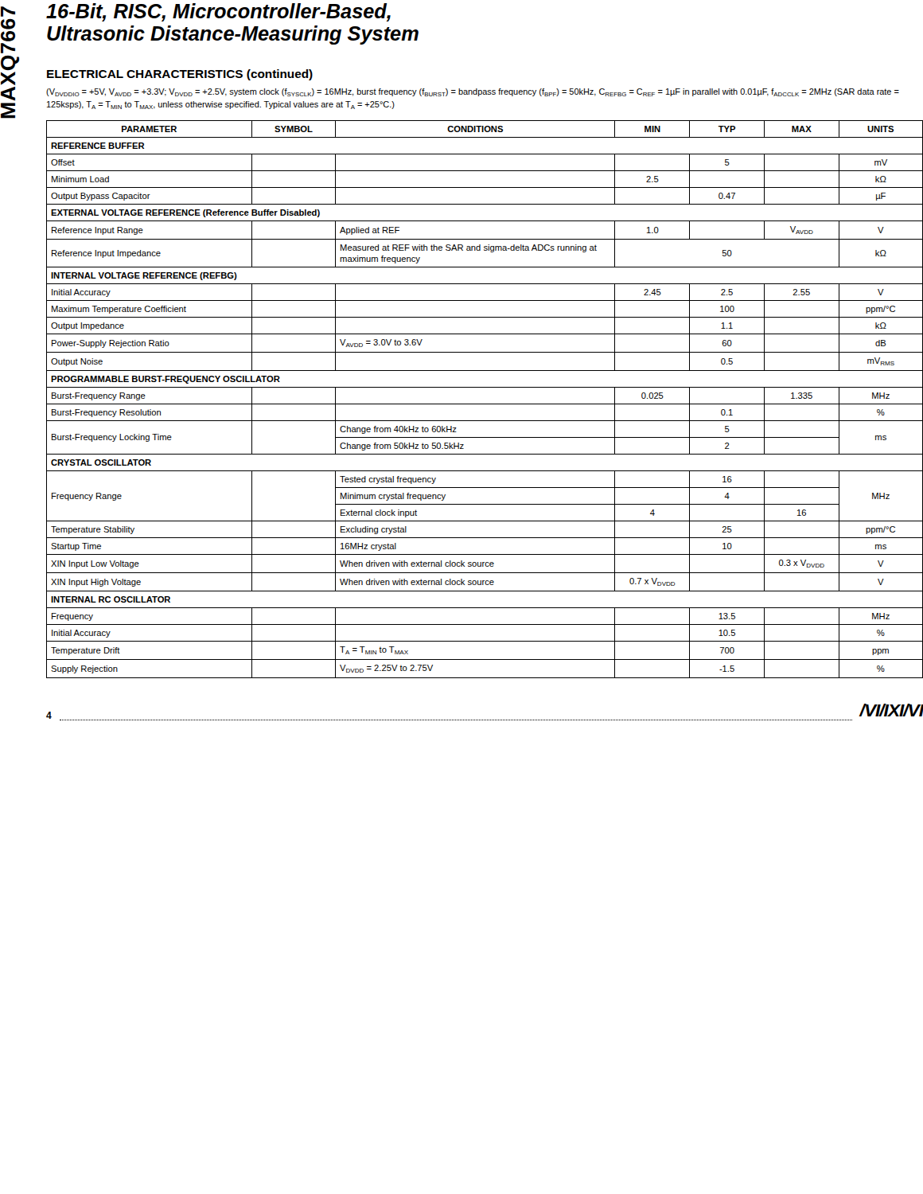MAXQ7667
16-Bit, RISC, Microcontroller-Based,
Ultrasonic Distance-Measuring System
ELECTRICAL CHARACTERISTICS (continued)
(VDVDDIO = +5V, VAVDD = +3.3V; VDVDD = +2.5V, system clock (fSYSCLK) = 16MHz, burst frequency (fBURST) = bandpass frequency (fBPF) = 50kHz, CREFBG = CREF = 1µF in parallel with 0.01µF, fADCCLK = 2MHz (SAR data rate = 125ksps), TA = TMIN to TMAX, unless otherwise specified. Typical values are at TA = +25°C.)
| PARAMETER | SYMBOL | CONDITIONS | MIN | TYP | MAX | UNITS |
| --- | --- | --- | --- | --- | --- | --- |
| REFERENCE BUFFER |
| Offset | | | | 5 | | mV |
| Minimum Load | | | 2.5 | | | kΩ |
| Output Bypass Capacitor | | | | 0.47 | | µF |
| EXTERNAL VOLTAGE REFERENCE (Reference Buffer Disabled) |
| Reference Input Range | | Applied at REF | 1.0 | | V AVDD | V |
| Reference Input Impedance | | Measured at REF with the SAR and sigma-delta ADCs running at maximum frequency | 50 | kΩ |
| INTERNAL VOLTAGE REFERENCE (REFBG) |
| Initial Accuracy | | | 2.45 | 2.5 | 2.55 | V |
| Maximum Temperature Coefficient | | | | 100 | | ppm/°C |
| Output Impedance | | | | 1.1 | | kΩ |
| Power-Supply Rejection Ratio | | V AVDD = 3.0V to 3.6V | | 60 | | dB |
| Output Noise | | | | 0.5 | | mV RMS |
| PROGRAMMABLE BURST-FREQUENCY OSCILLATOR |
| Burst-Frequency Range | | | 0.025 | | 1.335 | MHz |
| Burst-Frequency Resolution | | | | 0.1 | | % |
| Burst-Frequency Locking Time | | Change from 40kHz to 60kHz | | 5 | | ms |
| Change from 50kHz to 50.5kHz | | 2 | |
| CRYSTAL OSCILLATOR |
| Frequency Range | | Tested crystal frequency | | 16 | | MHz |
| Minimum crystal frequency | | 4 | |
| External clock input | 4 | | 16 |
| Temperature Stability | | Excluding crystal | | 25 | | ppm/°C |
| Startup Time | | 16MHz crystal | | 10 | | ms |
| XIN Input Low Voltage | | When driven with external clock source | | | 0.3 x V DVDD | V |
| XIN Input High Voltage | | When driven with external clock source | 0.7 x V DVDD | | | V |
| INTERNAL RC OSCILLATOR |
| Frequency | | | | 13.5 | | MHz |
| Initial Accuracy | | | | 10.5 | | % |
| Temperature Drift | | T A = T MIN to T MAX | | 700 | | ppm |
| Supply Rejection | | V DVDD = 2.25V to 2.75V | | -1.5 | | % |
4 /VI/IXI/VI